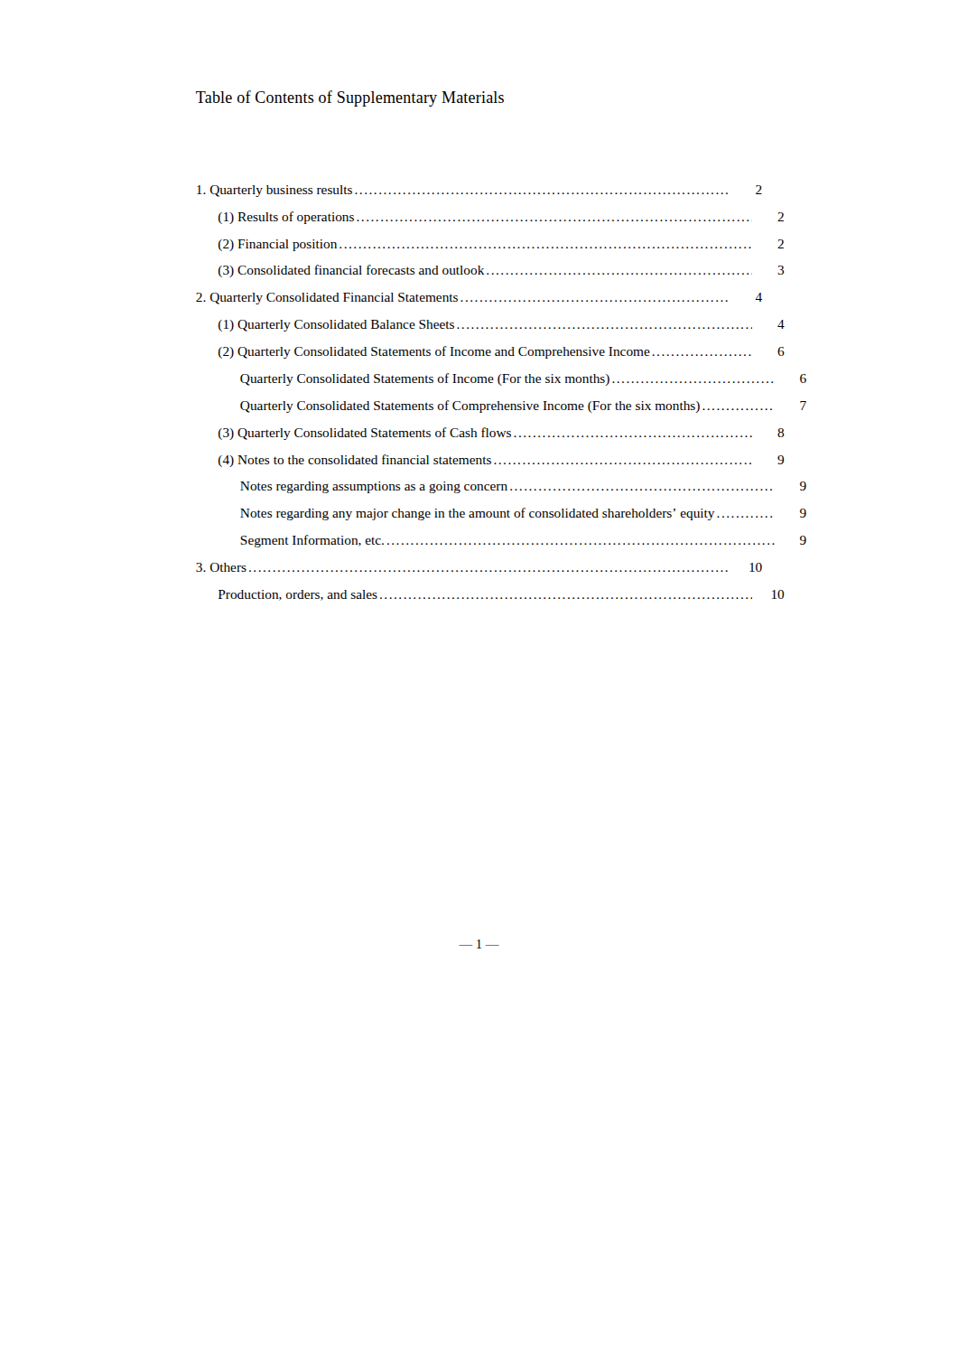Table of Contents of Supplementary Materials
1. Quarterly business results ........................................................................................................................... 2
(1) Results of operations ........................................................................................................................... 2
(2) Financial position ........................................................................................................................... 2
(3) Consolidated financial forecasts and outlook ........................................................................................................................... 3
2. Quarterly Consolidated Financial Statements ........................................................................................................................... 4
(1) Quarterly Consolidated Balance Sheets ........................................................................................................................... 4
(2) Quarterly Consolidated Statements of Income and Comprehensive Income ........................................................................................................................... 6
Quarterly Consolidated Statements of Income (For the six months) ........................................................................................................................... 6
Quarterly Consolidated Statements of Comprehensive Income (For the six months) ........................................................................................................................... 7
(3) Quarterly Consolidated Statements of Cash flows ........................................................................................................................... 8
(4) Notes to the consolidated financial statements ........................................................................................................................... 9
Notes regarding assumptions as a going concern ........................................................................................................................... 9
Notes regarding any major change in the amount of consolidated shareholdersʼ equity ........................................................................................................................... 9
Segment Information, etc. ........................................................................................................................... 9
3. Others ........................................................................................................................... 10
Production, orders, and sales ........................................................................................................................... 10
— 1 —